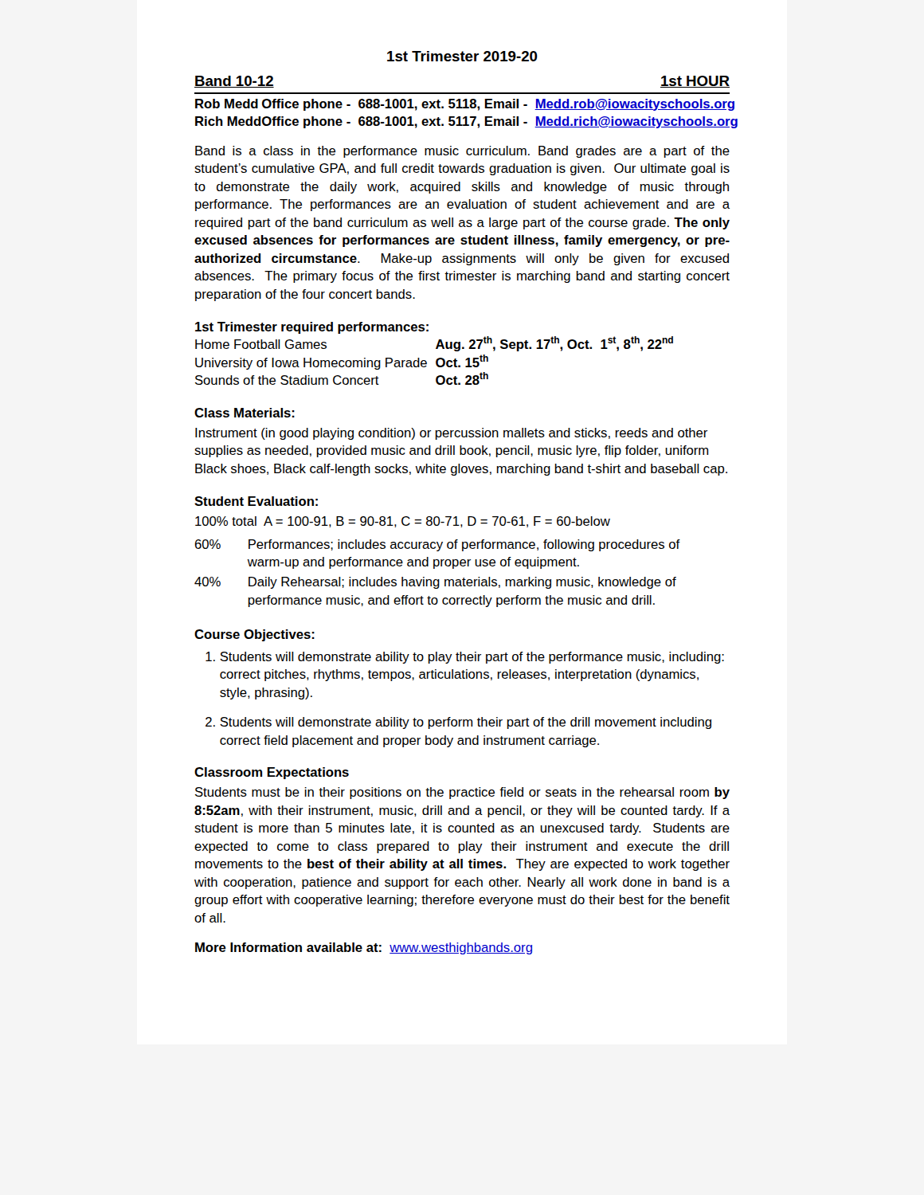1st Trimester 2019-20
Band 10-12 1st HOUR
| Rob Medd | Office phone - 688-1001, ext. 5118, Email - Medd.rob@iowacityschools.org |
| Rich Medd | Office phone - 688-1001, ext. 5117, Email - Medd.rich@iowacityschools.org |
Band is a class in the performance music curriculum. Band grades are a part of the student’s cumulative GPA, and full credit towards graduation is given. Our ultimate goal is to demonstrate the daily work, acquired skills and knowledge of music through performance. The performances are an evaluation of student achievement and are a required part of the band curriculum as well as a large part of the course grade. The only excused absences for performances are student illness, family emergency, or pre-authorized circumstance. Make-up assignments will only be given for excused absences. The primary focus of the first trimester is marching band and starting concert preparation of the four concert bands.
1st Trimester required performances:
| Home Football Games | Aug. 27 th , Sept. 17 th , Oct. 1 st , 8 th , 22 nd |
| University of Iowa Homecoming Parade | Oct. 15 th |
| Sounds of the Stadium Concert | Oct. 28 th |
Class Materials:
Instrument (in good playing condition) or percussion mallets and sticks, reeds and other supplies as needed, provided music and drill book, pencil, music lyre, flip folder, uniform Black shoes, Black calf-length socks, white gloves, marching band t-shirt and baseball cap.
Student Evaluation:
100% total A = 100-91, B = 90-81, C = 80-71, D = 70-61, F = 60-below
| 60% | Performances; includes accuracy of performance, following procedures of warm-up and performance and proper use of equipment. |
| 40% | Daily Rehearsal; includes having materials, marking music, knowledge of performance music, and effort to correctly perform the music and drill. |
Course Objectives:
Students will demonstrate ability to play their part of the performance music, including: correct pitches, rhythms, tempos, articulations, releases, interpretation (dynamics, style, phrasing).
Students will demonstrate ability to perform their part of the drill movement including correct field placement and proper body and instrument carriage.
Classroom Expectations
Students must be in their positions on the practice field or seats in the rehearsal room by 8:52am, with their instrument, music, drill and a pencil, or they will be counted tardy. If a student is more than 5 minutes late, it is counted as an unexcused tardy. Students are expected to come to class prepared to play their instrument and execute the drill movements to the best of their ability at all times. They are expected to work together with cooperation, patience and support for each other. Nearly all work done in band is a group effort with cooperative learning; therefore everyone must do their best for the benefit of all.
More Information available at: www.westhighbands.org